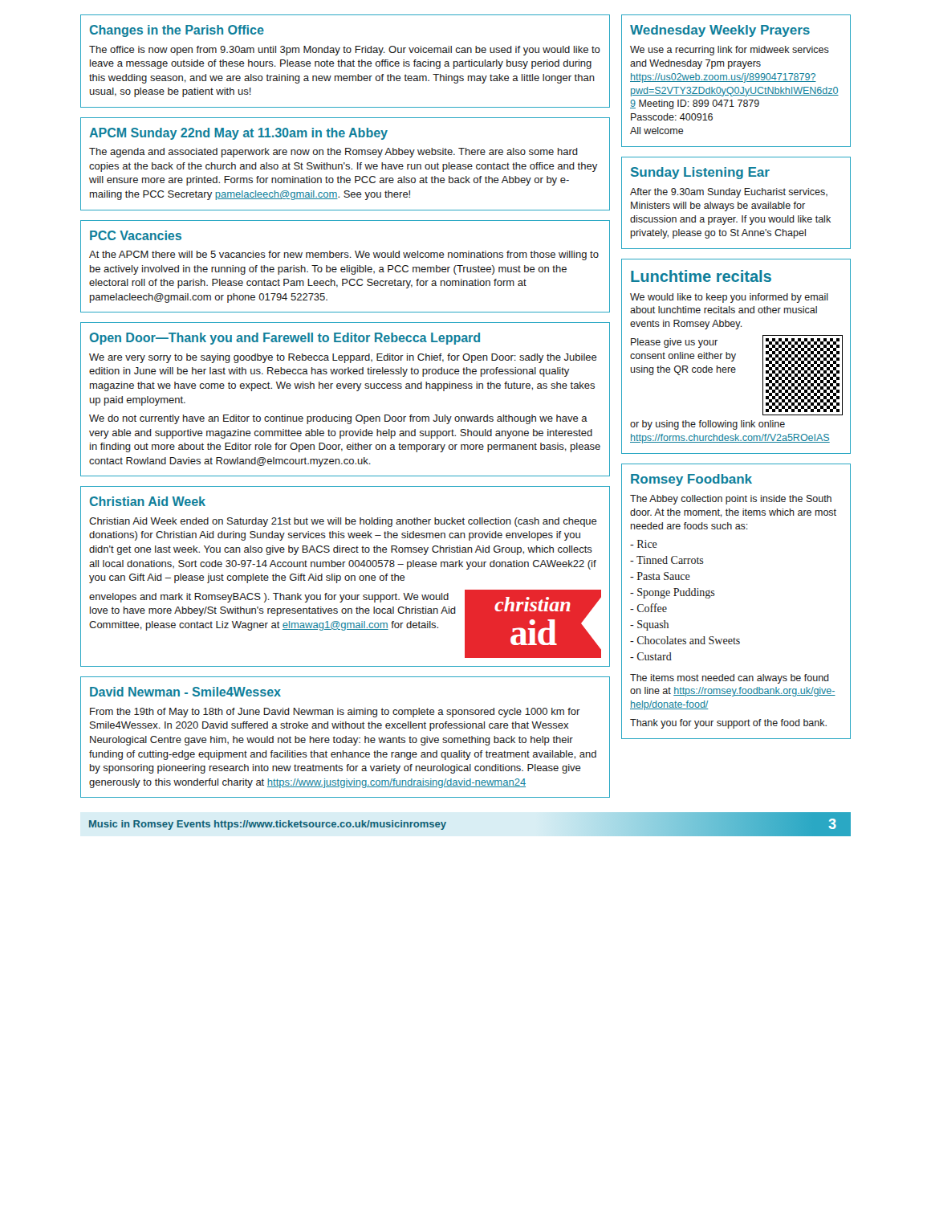Changes in the Parish Office
The office is now open from 9.30am until 3pm Monday to Friday. Our voicemail can be used if you would like to leave a message outside of these hours. Please note that the office is facing a particularly busy period during this wedding season, and we are also training a new member of the team. Things may take a little longer than usual, so please be patient with us!
APCM Sunday 22nd May at 11.30am in the Abbey
The agenda and associated paperwork are now on the Romsey Abbey website. There are also some hard copies at the back of the church and also at St Swithun's. If we have run out please contact the office and they will ensure more are printed. Forms for nomination to the PCC are also at the back of the Abbey or by e-mailing the PCC Secretary pamelacleech@gmail.com. See you there!
PCC Vacancies
At the APCM there will be 5 vacancies for new members. We would welcome nominations from those willing to be actively involved in the running of the parish. To be eligible, a PCC member (Trustee) must be on the electoral roll of the parish. Please contact Pam Leech, PCC Secretary, for a nomination form at pamelacleech@gmail.com or phone 01794 522735.
Open Door—Thank you and Farewell to Editor Rebecca Leppard
We are very sorry to be saying goodbye to Rebecca Leppard, Editor in Chief, for Open Door: sadly the Jubilee edition in June will be her last with us. Rebecca has worked tirelessly to produce the professional quality magazine that we have come to expect. We wish her every success and happiness in the future, as she takes up paid employment.
We do not currently have an Editor to continue producing Open Door from July onwards although we have a very able and supportive magazine committee able to provide help and support. Should anyone be interested in finding out more about the Editor role for Open Door, either on a temporary or more permanent basis, please contact Rowland Davies at Rowland@elmcourt.myzen.co.uk.
Christian Aid Week
Christian Aid Week ended on Saturday 21st but we will be holding another bucket collection (cash and cheque donations) for Christian Aid during Sunday services this week – the sidesmen can provide envelopes if you didn't get one last week. You can also give by BACS direct to the Romsey Christian Aid Group, which collects all local donations, Sort code 30-97-14 Account number 00400578 – please mark your donation CAWeek22 (if you can Gift Aid – please just complete the Gift Aid slip on one of the
envelopes and mark it RomseyBACS ). Thank you for your support. We would love to have more Abbey/St Swithun's representatives on the local Christian Aid Committee, please contact Liz Wagner at elmawag1@gmail.com for details.
christian
aid
David Newman - Smile4Wessex
From the 19th of May to 18th of June David Newman is aiming to complete a sponsored cycle 1000 km for Smile4Wessex. In 2020 David suffered a stroke and without the excellent professional care that Wessex Neurological Centre gave him, he would not be here today: he wants to give something back to help their funding of cutting-edge equipment and facilities that enhance the range and quality of treatment available, and by sponsoring pioneering research into new treatments for a variety of neurological conditions. Please give generously to this wonderful charity at https://www.justgiving.com/fundraising/david-newman24
Wednesday Weekly Prayers
We use a recurring link for midweek services and Wednesday 7pm prayers https://us02web.zoom.us/j/89904717879?pwd=S2VTY3ZDdk0yQ0JyUCtNbkhIWEN6dz09 Meeting ID: 899 0471 7879
Passcode: 400916
All welcome
Sunday Listening Ear
After the 9.30am Sunday Eucharist services, Ministers will be always be available for discussion and a prayer. If you would like talk privately, please go to St Anne's Chapel
Lunchtime recitals
We would like to keep you informed by email about lunchtime recitals and other musical events in Romsey Abbey.
Please give us your consent online either by using the QR code here
or by using the following link online https://forms.churchdesk.com/f/V2a5ROeIAS
Romsey Foodbank
The Abbey collection point is inside the South door. At the moment, the items which are most needed are foods such as:
- Rice
- Tinned Carrots
- Pasta Sauce
- Sponge Puddings
- Coffee
- Squash
- Chocolates and Sweets
- Custard
The items most needed can always be found on line at https://romsey.foodbank.org.uk/give-help/donate-food/
Thank you for your support of the food bank.
Music in Romsey Events https://www.ticketsource.co.uk/musicinromsey
3